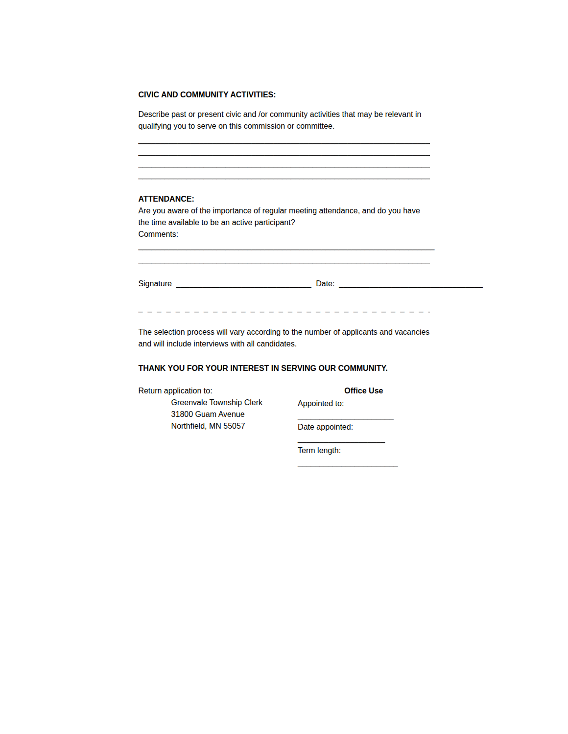CIVIC AND COMMUNITY ACTIVITIES:
Describe past or present civic and /or community activities that may be relevant in qualifying you to serve on this commission or committee.
_______________________________________________________________________________ _______________________________________________________________________________ _______________________________________________________________________________ _______________________________________________________________________________
ATTENDANCE:
Are you aware of the importance of regular meeting attendance, and do you have the time available to be an active participant?
Comments: ____________________________________________________________________
_______________________________________________________________________________
Signature _______________________________ Date: _________________________________
_ _ _ _ _ _ _ _ _ _ _ _ _ _ _ _ _ _ _ _ _ _ _ _ _ _ _ _ _ _ _ _ _ _ _ _ _ _ _ _ _ _ _ _ _ _ _ _ _
The selection process will vary according to the number of applicants and vacancies and will include interviews with all candidates.
THANK YOU FOR YOUR INTEREST IN SERVING OUR COMMUNITY.
| Return application to: Greenvale Township Clerk 31800 Guam Avenue Northfield, MN 55057 | Office Use Appointed to: ______________________ Date appointed: ____________________ Term length: _______________________ |